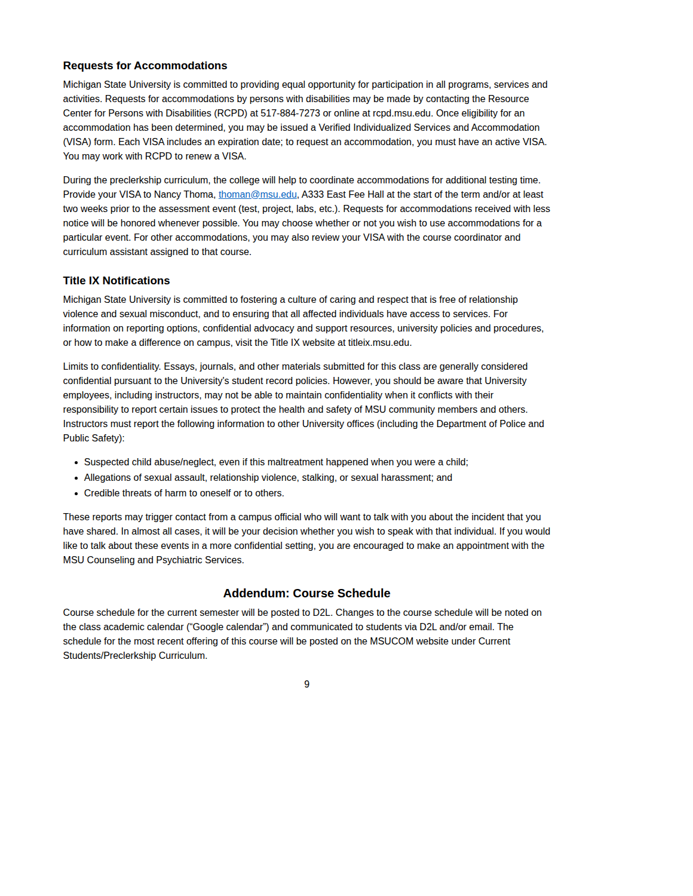Requests for Accommodations
Michigan State University is committed to providing equal opportunity for participation in all programs, services and activities. Requests for accommodations by persons with disabilities may be made by contacting the Resource Center for Persons with Disabilities (RCPD) at 517-884-7273 or online at rcpd.msu.edu. Once eligibility for an accommodation has been determined, you may be issued a Verified Individualized Services and Accommodation (VISA) form. Each VISA includes an expiration date; to request an accommodation, you must have an active VISA. You may work with RCPD to renew a VISA.
During the preclerkship curriculum, the college will help to coordinate accommodations for additional testing time. Provide your VISA to Nancy Thoma, thoman@msu.edu, A333 East Fee Hall at the start of the term and/or at least two weeks prior to the assessment event (test, project, labs, etc.). Requests for accommodations received with less notice will be honored whenever possible. You may choose whether or not you wish to use accommodations for a particular event. For other accommodations, you may also review your VISA with the course coordinator and curriculum assistant assigned to that course.
Title IX Notifications
Michigan State University is committed to fostering a culture of caring and respect that is free of relationship violence and sexual misconduct, and to ensuring that all affected individuals have access to services. For information on reporting options, confidential advocacy and support resources, university policies and procedures, or how to make a difference on campus, visit the Title IX website at titleix.msu.edu.
Limits to confidentiality. Essays, journals, and other materials submitted for this class are generally considered confidential pursuant to the University's student record policies. However, you should be aware that University employees, including instructors, may not be able to maintain confidentiality when it conflicts with their responsibility to report certain issues to protect the health and safety of MSU community members and others. Instructors must report the following information to other University offices (including the Department of Police and Public Safety):
Suspected child abuse/neglect, even if this maltreatment happened when you were a child;
Allegations of sexual assault, relationship violence, stalking, or sexual harassment; and
Credible threats of harm to oneself or to others.
These reports may trigger contact from a campus official who will want to talk with you about the incident that you have shared. In almost all cases, it will be your decision whether you wish to speak with that individual. If you would like to talk about these events in a more confidential setting, you are encouraged to make an appointment with the MSU Counseling and Psychiatric Services.
Addendum: Course Schedule
Course schedule for the current semester will be posted to D2L. Changes to the course schedule will be noted on the class academic calendar (“Google calendar”) and communicated to students via D2L and/or email. The schedule for the most recent offering of this course will be posted on the MSUCOM website under Current Students/Preclerkship Curriculum.
9